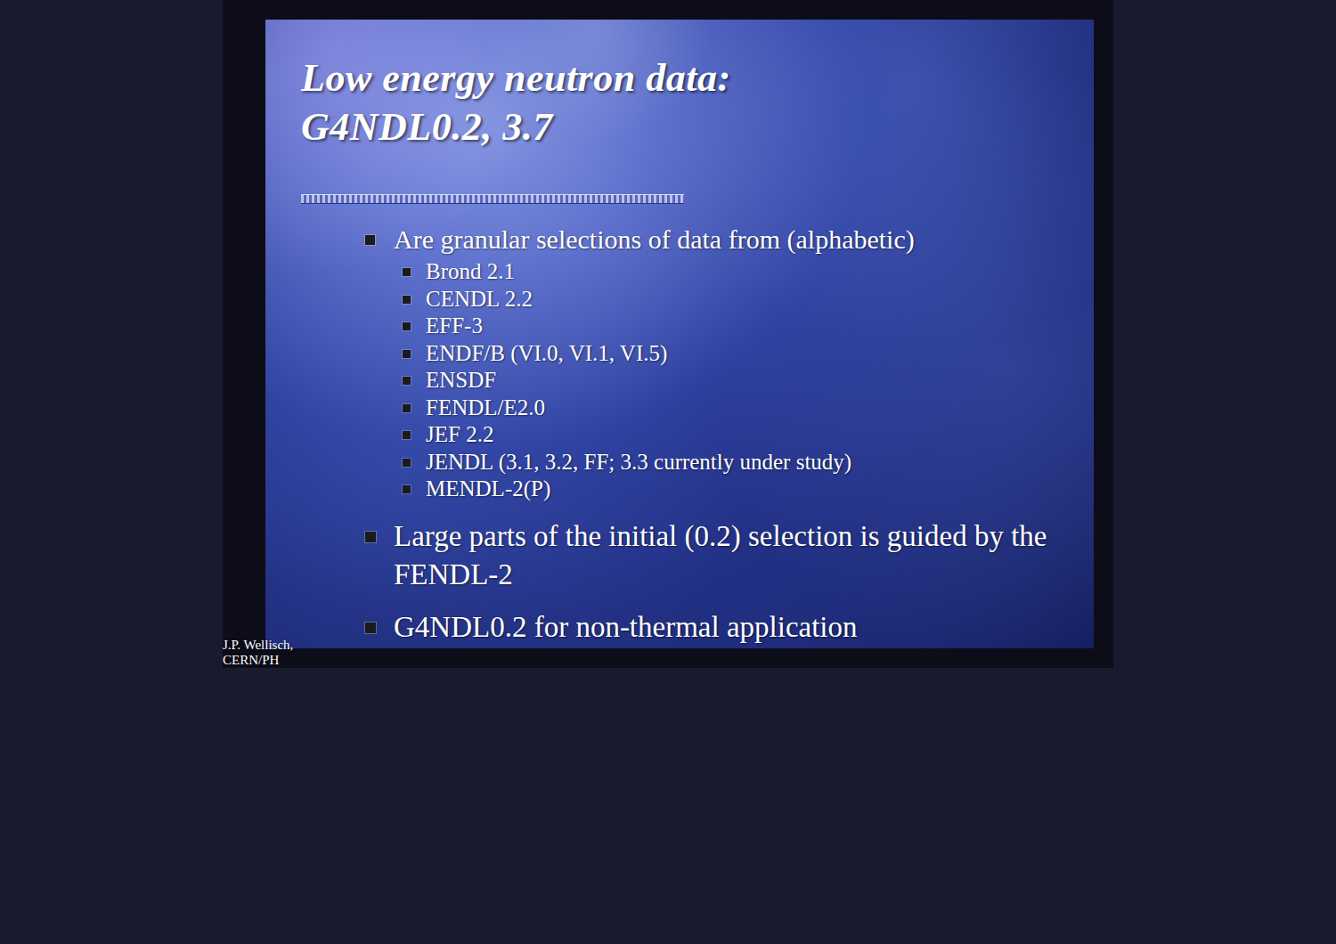Low energy neutron data:
G4NDL0.2, 3.7
Are granular selections of data from (alphabetic)
Brond 2.1
CENDL 2.2
EFF-3
ENDF/B (VI.0, VI.1, VI.5)
ENSDF
FENDL/E2.0
JEF 2.2
JENDL (3.1, 3.2, FF; 3.3 currently under study)
MENDL-2(P)
Large parts of the initial (0.2) selection is guided by the FENDL-2
G4NDL0.2 for non-thermal application
J.P. Wellisch,
CERN/PH